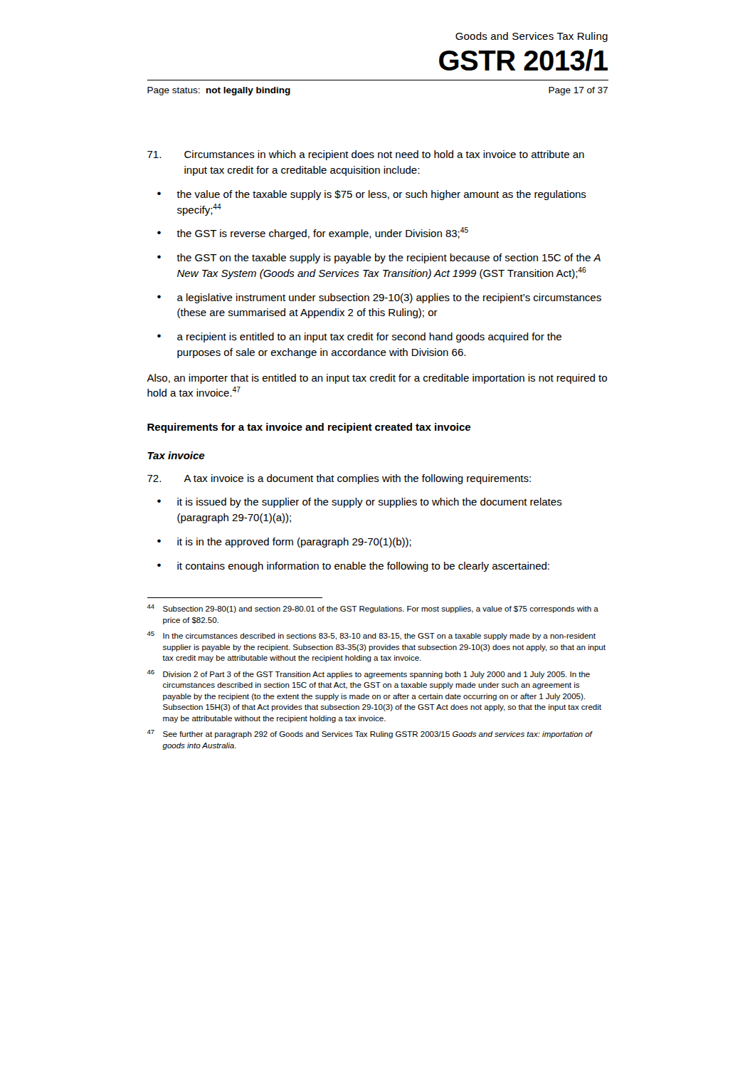Goods and Services Tax Ruling
GSTR 2013/1
Page status: not legally binding
Page 17 of 37
71.
Circumstances in which a recipient does not need to hold a tax invoice to attribute an input tax credit for a creditable acquisition include:
the value of the taxable supply is $75 or less, or such higher amount as the regulations specify;44
the GST is reverse charged, for example, under Division 83;45
the GST on the taxable supply is payable by the recipient because of section 15C of the A New Tax System (Goods and Services Tax Transition) Act 1999 (GST Transition Act);46
a legislative instrument under subsection 29-10(3) applies to the recipient’s circumstances (these are summarised at Appendix 2 of this Ruling); or
a recipient is entitled to an input tax credit for second hand goods acquired for the purposes of sale or exchange in accordance with Division 66.
Also, an importer that is entitled to an input tax credit for a creditable importation is not required to hold a tax invoice.47
Requirements for a tax invoice and recipient created tax invoice
Tax invoice
72.
A tax invoice is a document that complies with the following requirements:
it is issued by the supplier of the supply or supplies to which the document relates (paragraph 29-70(1)(a));
it is in the approved form (paragraph 29-70(1)(b));
it contains enough information to enable the following to be clearly ascertained:
44
Subsection 29-80(1) and section 29-80.01 of the GST Regulations. For most supplies, a value of $75 corresponds with a price of $82.50.
45
In the circumstances described in sections 83-5, 83-10 and 83-15, the GST on a taxable supply made by a non-resident supplier is payable by the recipient. Subsection 83-35(3) provides that subsection 29-10(3) does not apply, so that an input tax credit may be attributable without the recipient holding a tax invoice.
46
Division 2 of Part 3 of the GST Transition Act applies to agreements spanning both 1 July 2000 and 1 July 2005. In the circumstances described in section 15C of that Act, the GST on a taxable supply made under such an agreement is payable by the recipient (to the extent the supply is made on or after a certain date occurring on or after 1 July 2005). Subsection 15H(3) of that Act provides that subsection 29-10(3) of the GST Act does not apply, so that the input tax credit may be attributable without the recipient holding a tax invoice.
47
See further at paragraph 292 of Goods and Services Tax Ruling GSTR 2003/15 Goods and services tax: importation of goods into Australia.